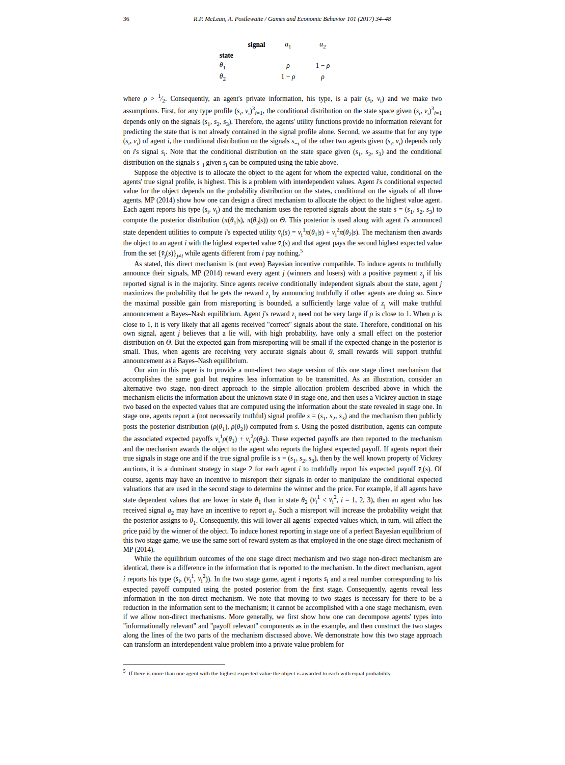36 R.P. McLean, A. Postlewaite / Games and Economic Behavior 101 (2017) 34–48
| | signal | a 1 | a 2 |
| state | | | |
| θ 1 | | ρ | 1 − ρ |
| θ 2 | | 1 − ρ | ρ |
where ρ > 1⁄2. Consequently, an agent's private information, his type, is a pair (si, vi) and we make two assumptions. First, for any type profile (si, vi)3i=1, the conditional distribution on the state space given (si, vi)3i=1 depends only on the signals (s1, s2, s3). Therefore, the agents' utility functions provide no information relevant for predicting the state that is not already contained in the signal profile alone. Second, we assume that for any type (si, vi) of agent i, the conditional distribution on the signals s−i of the other two agents given (si, vi) depends only on i's signal si. Note that the conditional distribution on the state space given (s1, s2, s3) and the conditional distribution on the signals s−i given si can be computed using the table above.
Suppose the objective is to allocate the object to the agent for whom the expected value, conditional on the agents' true signal profile, is highest. This is a problem with interdependent values. Agent i's conditional expected value for the object depends on the probability distribution on the states, conditional on the signals of all three agents. MP (2014) show how one can design a direct mechanism to allocate the object to the highest value agent. Each agent reports his type (si, vi) and the mechanism uses the reported signals about the state s = (s1, s2, s3) to compute the posterior distribution (π(θ1|s), π(θ2|s)) on Θ. This posterior is used along with agent i's announced state dependent utilities to compute i's expected utility v̄i(s) = vi1π(θ1|s) + vi2π(θ2|s). The mechanism then awards the object to an agent i with the highest expected value v̄i(s) and that agent pays the second highest expected value from the set {v̄j(s)}j≠i while agents different from i pay nothing.5
As stated, this direct mechanism is (not even) Bayesian incentive compatible. To induce agents to truthfully announce their signals, MP (2014) reward every agent j (winners and losers) with a positive payment zj if his reported signal is in the majority. Since agents receive conditionally independent signals about the state, agent j maximizes the probability that he gets the reward zj by announcing truthfully if other agents are doing so. Since the maximal possible gain from misreporting is bounded, a sufficiently large value of zj will make truthful announcement a Bayes–Nash equilibrium. Agent j's reward zj need not be very large if ρ is close to 1. When ρ is close to 1, it is very likely that all agents received "correct" signals about the state. Therefore, conditional on his own signal, agent j believes that a lie will, with high probability, have only a small effect on the posterior distribution on Θ. But the expected gain from misreporting will be small if the expected change in the posterior is small. Thus, when agents are receiving very accurate signals about θ, small rewards will support truthful announcement as a Bayes–Nash equilibrium.
Our aim in this paper is to provide a non-direct two stage version of this one stage direct mechanism that accomplishes the same goal but requires less information to be transmitted. As an illustration, consider an alternative two stage, non-direct approach to the simple allocation problem described above in which the mechanism elicits the information about the unknown state θ in stage one, and then uses a Vickrey auction in stage two based on the expected values that are computed using the information about the state revealed in stage one. In stage one, agents report a (not necessarily truthful) signal profile s = (s1, s2, s3) and the mechanism then publicly posts the posterior distribution (ρ(θ1), ρ(θ2)) computed from s. Using the posted distribution, agents can compute the associated expected payoffs vi1ρ(θ1) + vi2ρ(θ2). These expected payoffs are then reported to the mechanism and the mechanism awards the object to the agent who reports the highest expected payoff. If agents report their true signals in stage one and if the true signal profile is s = (s1, s2, s3), then by the well known property of Vickrey auctions, it is a dominant strategy in stage 2 for each agent i to truthfully report his expected payoff v̄i(s). Of course, agents may have an incentive to misreport their signals in order to manipulate the conditional expected valuations that are used in the second stage to determine the winner and the price. For example, if all agents have state dependent values that are lower in state θ1 than in state θ2 (vi1 < vi2, i = 1, 2, 3), then an agent who has received signal a2 may have an incentive to report a1. Such a misreport will increase the probability weight that the posterior assigns to θ1. Consequently, this will lower all agents' expected values which, in turn, will affect the price paid by the winner of the object. To induce honest reporting in stage one of a perfect Bayesian equilibrium of this two stage game, we use the same sort of reward system as that employed in the one stage direct mechanism of MP (2014).
While the equilibrium outcomes of the one stage direct mechanism and two stage non-direct mechanism are identical, there is a difference in the information that is reported to the mechanism. In the direct mechanism, agent i reports his type (si, (vi1, vi2)). In the two stage game, agent i reports si and a real number corresponding to his expected payoff computed using the posted posterior from the first stage. Consequently, agents reveal less information in the non-direct mechanism. We note that moving to two stages is necessary for there to be a reduction in the information sent to the mechanism; it cannot be accomplished with a one stage mechanism, even if we allow non-direct mechanisms. More generally, we first show how one can decompose agents' types into "informationally relevant" and "payoff relevant" components as in the example, and then construct the two stages along the lines of the two parts of the mechanism discussed above. We demonstrate how this two stage approach can transform an interdependent value problem into a private value problem for
5 If there is more than one agent with the highest expected value the object is awarded to each with equal probability.